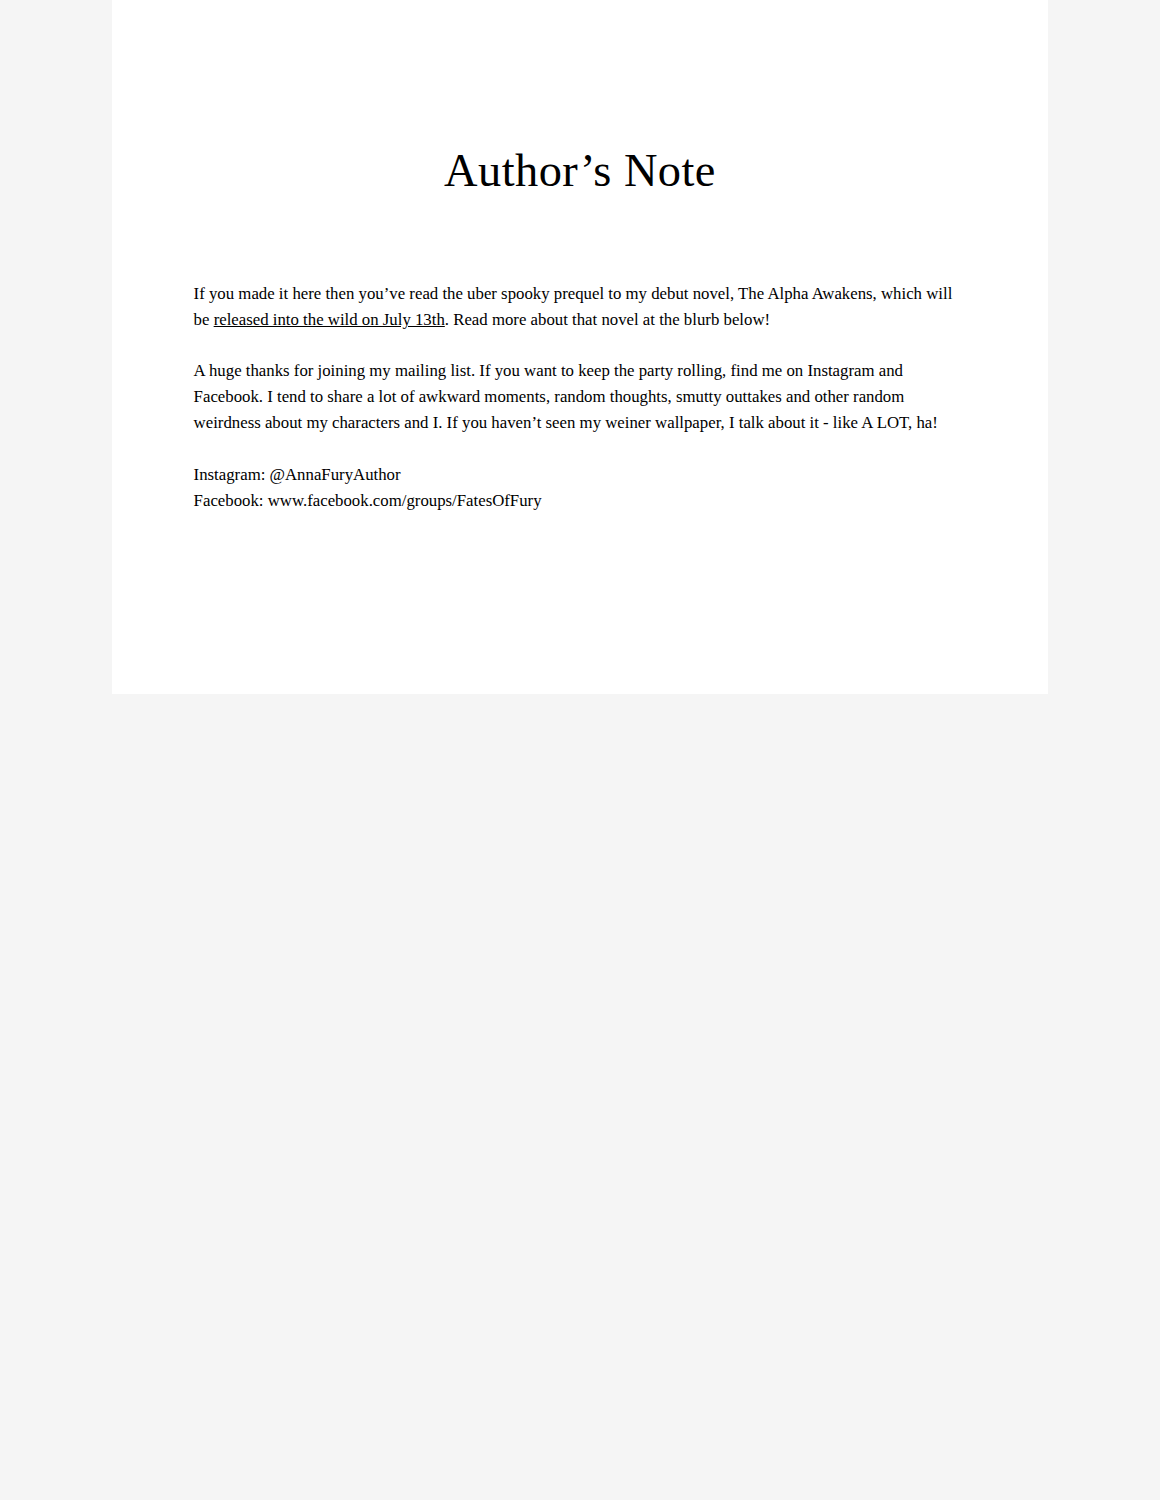Author’s Note
If you made it here then you’ve read the uber spooky prequel to my debut novel, The Alpha Awakens, which will be released into the wild on July 13th. Read more about that novel at the blurb below!
A huge thanks for joining my mailing list. If you want to keep the party rolling, find me on Instagram and Facebook. I tend to share a lot of awkward moments, random thoughts, smutty outtakes and other random weirdness about my characters and I. If you haven’t seen my weiner wallpaper, I talk about it - like A LOT, ha!
Instagram: @AnnaFuryAuthor
Facebook: www.facebook.com/groups/FatesOfFury